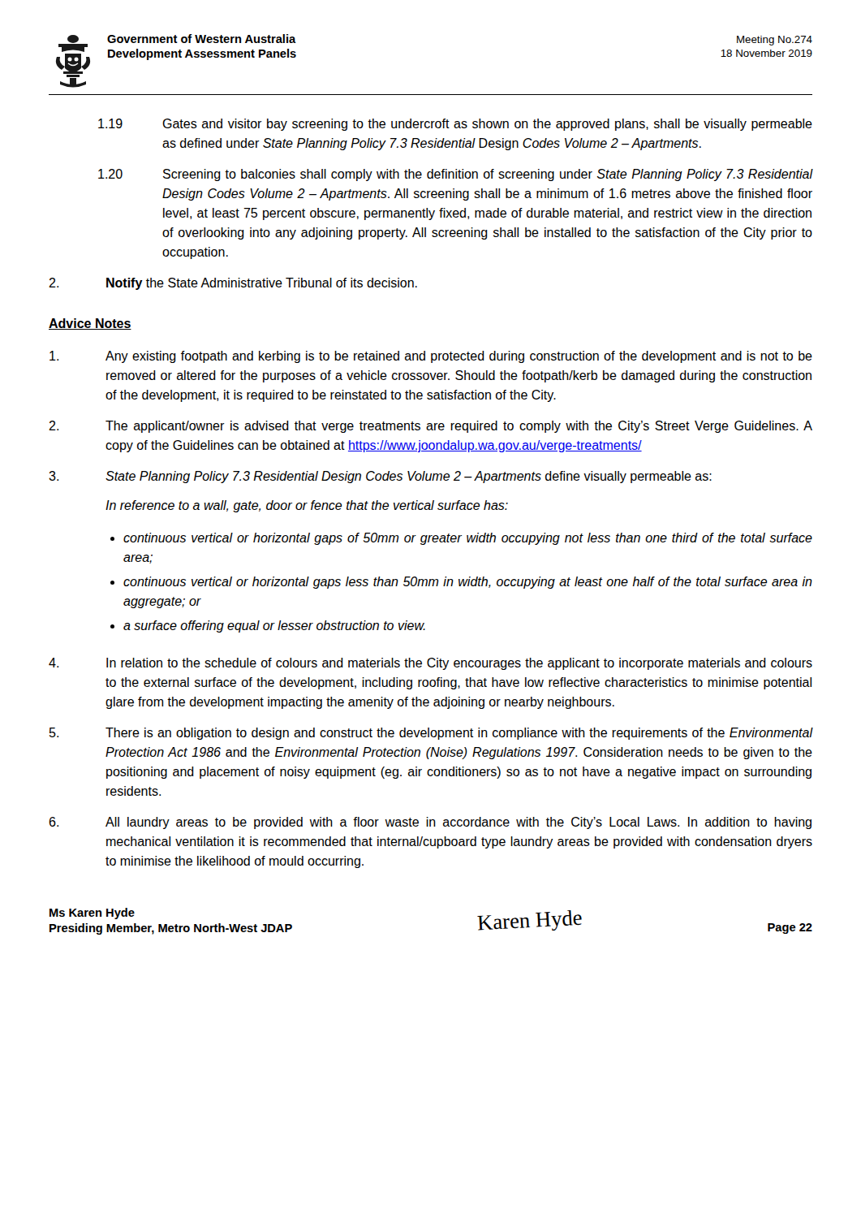Government of Western Australia
Development Assessment Panels
Meeting No.274
18 November 2019
1.19
Gates and visitor bay screening to the undercroft as shown on the approved plans, shall be visually permeable as defined under State Planning Policy 7.3 Residential Design Codes Volume 2 – Apartments.
1.20
Screening to balconies shall comply with the definition of screening under State Planning Policy 7.3 Residential Design Codes Volume 2 – Apartments. All screening shall be a minimum of 1.6 metres above the finished floor level, at least 75 percent obscure, permanently fixed, made of durable material, and restrict view in the direction of overlooking into any adjoining property. All screening shall be installed to the satisfaction of the City prior to occupation.
2.
Notify the State Administrative Tribunal of its decision.
Advice Notes
1.
Any existing footpath and kerbing is to be retained and protected during construction of the development and is not to be removed or altered for the purposes of a vehicle crossover. Should the footpath/kerb be damaged during the construction of the development, it is required to be reinstated to the satisfaction of the City.
2.
The applicant/owner is advised that verge treatments are required to comply with the City’s Street Verge Guidelines. A copy of the Guidelines can be obtained at https://www.joondalup.wa.gov.au/verge-treatments/
3.
State Planning Policy 7.3 Residential Design Codes Volume 2 – Apartments define visually permeable as:
In reference to a wall, gate, door or fence that the vertical surface has:
continuous vertical or horizontal gaps of 50mm or greater width occupying not less than one third of the total surface area;
continuous vertical or horizontal gaps less than 50mm in width, occupying at least one half of the total surface area in aggregate; or
a surface offering equal or lesser obstruction to view.
4.
In relation to the schedule of colours and materials the City encourages the applicant to incorporate materials and colours to the external surface of the development, including roofing, that have low reflective characteristics to minimise potential glare from the development impacting the amenity of the adjoining or nearby neighbours.
5.
There is an obligation to design and construct the development in compliance with the requirements of the Environmental Protection Act 1986 and the Environmental Protection (Noise) Regulations 1997. Consideration needs to be given to the positioning and placement of noisy equipment (eg. air conditioners) so as to not have a negative impact on surrounding residents.
6.
All laundry areas to be provided with a floor waste in accordance with the City’s Local Laws. In addition to having mechanical ventilation it is recommended that internal/cupboard type laundry areas be provided with condensation dryers to minimise the likelihood of mould occurring.
Ms Karen Hyde
Presiding Member, Metro North-West JDAP
Karen Hyde
Page 22